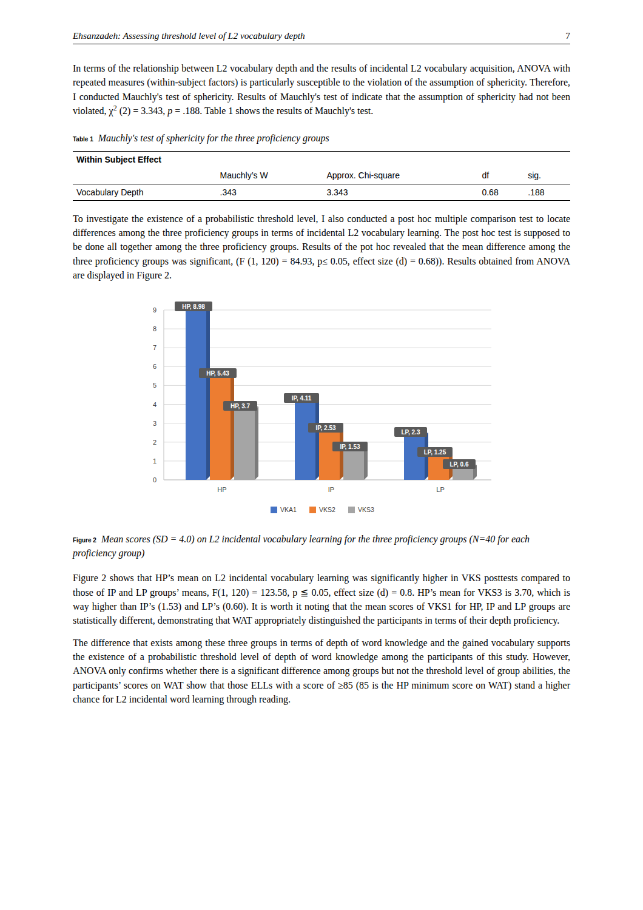Ehsanzadeh: Assessing threshold level of L2 vocabulary depth 7
In terms of the relationship between L2 vocabulary depth and the results of incidental L2 vocabulary acquisition, ANOVA with repeated measures (within-subject factors) is particularly susceptible to the violation of the assumption of sphericity. Therefore, I conducted Mauchly's test of sphericity. Results of Mauchly's test of indicate that the assumption of sphericity had not been violated, χ2 (2) = 3.343, p = .188. Table 1 shows the results of Mauchly's test.
Table 1 Mauchly's test of sphericity for the three proficiency groups
| Within Subject Effect |
| | Mauchly’s W | Approx. Chi-square | df | sig. |
| Vocabulary Depth | .343 | 3.343 | 0.68 | .188 |
To investigate the existence of a probabilistic threshold level, I also conducted a post hoc multiple comparison test to locate differences among the three proficiency groups in terms of incidental L2 vocabulary learning. The post hoc test is supposed to be done all together among the three proficiency groups. Results of the pot hoc revealed that the mean difference among the three proficiency groups was significant, (F (1, 120) = 84.93, p≤ 0.05, effect size (d) = 0.68)). Results obtained from ANOVA are displayed in Figure 2.
0 1 2 3 4 5 6 7 8 9 HP, 8.98 HP, 5.43 HP, 3.7 IP, 4.11 IP, 2.53 IP, 1.53 LP, 2.3 LP, 1.25 LP, 0.6 HP IP LP VKA1 VKS2 VKS3
Figure 2 Mean scores (SD = 4.0) on L2 incidental vocabulary learning for the three proficiency groups (N=40 for each proficiency group)
Figure 2 shows that HP’s mean on L2 incidental vocabulary learning was significantly higher in VKS posttests compared to those of IP and LP groups’ means, F(1, 120) = 123.58, p ≦ 0.05, effect size (d) = 0.8. HP’s mean for VKS3 is 3.70, which is way higher than IP’s (1.53) and LP’s (0.60). It is worth it noting that the mean scores of VKS1 for HP, IP and LP groups are statistically different, demonstrating that WAT appropriately distinguished the participants in terms of their depth proficiency.
The difference that exists among these three groups in terms of depth of word knowledge and the gained vocabulary supports the existence of a probabilistic threshold level of depth of word knowledge among the participants of this study. However, ANOVA only confirms whether there is a significant difference among groups but not the threshold level of group abilities, the participants’ scores on WAT show that those ELLs with a score of ≥85 (85 is the HP minimum score on WAT) stand a higher chance for L2 incidental word learning through reading.